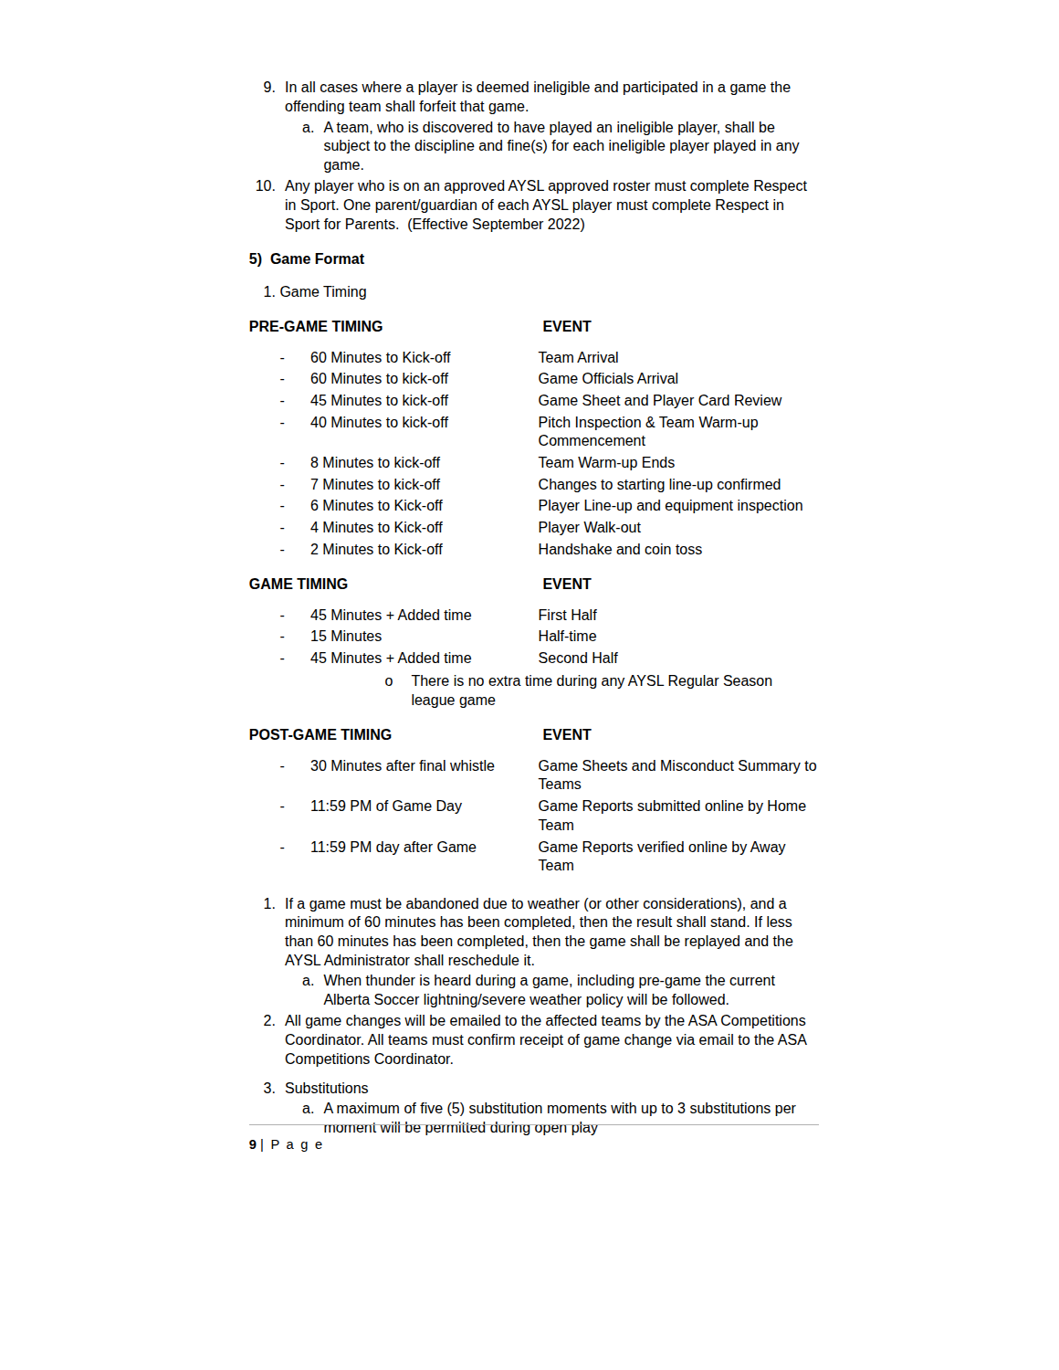In all cases where a player is deemed ineligible and participated in a game the offending team shall forfeit that game.
A team, who is discovered to have played an ineligible player, shall be subject to the discipline and fine(s) for each ineligible player played in any game.
Any player who is on an approved AYSL approved roster must complete Respect in Sport. One parent/guardian of each AYSL player must complete Respect in Sport for Parents. (Effective September 2022)
5) Game Format
Game Timing
PRE-GAME TIMING EVENT
-60 Minutes to Kick-off Team Arrival
-60 Minutes to kick-off Game Officials Arrival
-45 Minutes to kick-off Game Sheet and Player Card Review
-40 Minutes to kick-off Pitch Inspection & Team Warm-up Commencement
-8 Minutes to kick-off Team Warm-up Ends
-7 Minutes to kick-off Changes to starting line-up confirmed
-6 Minutes to Kick-off Player Line-up and equipment inspection
-4 Minutes to Kick-off Player Walk-out
-2 Minutes to Kick-off Handshake and coin toss
GAME TIMING EVENT
-45 Minutes + Added time First Half
-15 Minutes Half-time
-45 Minutes + Added time Second Half
o There is no extra time during any AYSL Regular Season league game
POST-GAME TIMING EVENT
-30 Minutes after final whistle Game Sheets and Misconduct Summary to Teams
-11:59 PM of Game Day Game Reports submitted online by Home Team
-11:59 PM day after Game Game Reports verified online by Away Team
If a game must be abandoned due to weather (or other considerations), and a minimum of 60 minutes has been completed, then the result shall stand. If less than 60 minutes has been completed, then the game shall be replayed and the AYSL Administrator shall reschedule it.
When thunder is heard during a game, including pre-game the current Alberta Soccer lightning/severe weather policy will be followed.
All game changes will be emailed to the affected teams by the ASA Competitions Coordinator. All teams must confirm receipt of game change via email to the ASA Competitions Coordinator.
Substitutions
A maximum of five (5) substitution moments with up to 3 substitutions per moment will be permitted during open play
9 | P a g e